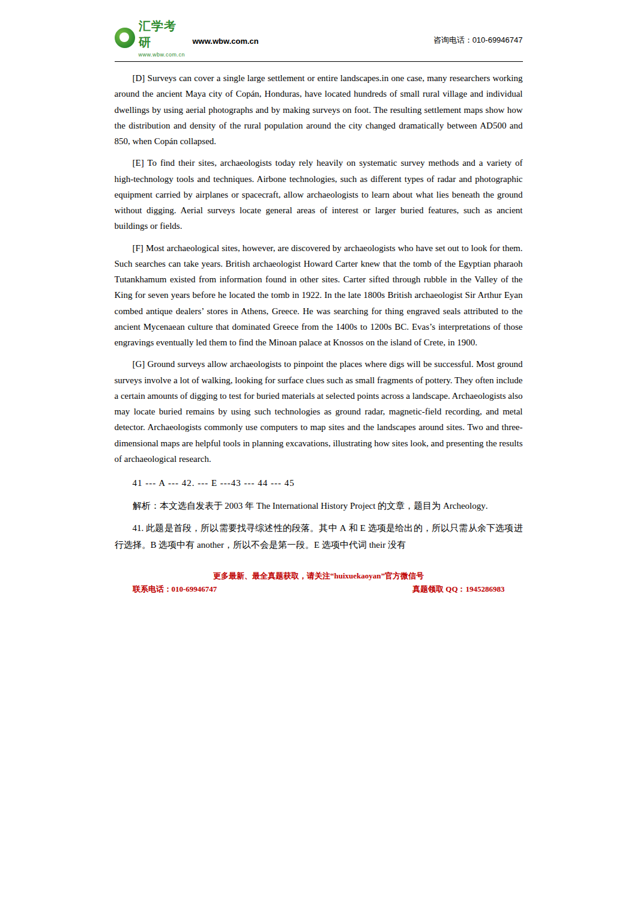汇学考研
www.wbw.com.cn
www.wbw.com.cn 咨询电话：010-69946747
[D] Surveys can cover a single large settlement or entire landscapes.in one case, many researchers working around the ancient Maya city of Copán, Honduras, have located hundreds of small rural village and individual dwellings by using aerial photographs and by making surveys on foot. The resulting settlement maps show how the distribution and density of the rural population around the city changed dramatically between AD500 and 850, when Copán collapsed.
[E] To find their sites, archaeologists today rely heavily on systematic survey methods and a variety of high-technology tools and techniques. Airbone technologies, such as different types of radar and photographic equipment carried by airplanes or spacecraft, allow archaeologists to learn about what lies beneath the ground without digging. Aerial surveys locate general areas of interest or larger buried features, such as ancient buildings or fields.
[F] Most archaeological sites, however, are discovered by archaeologists who have set out to look for them. Such searches can take years. British archaeologist Howard Carter knew that the tomb of the Egyptian pharaoh Tutankhamum existed from information found in other sites. Carter sifted through rubble in the Valley of the King for seven years before he located the tomb in 1922. In the late 1800s British archaeologist Sir Arthur Eyan combed antique dealers’ stores in Athens, Greece. He was searching for thing engraved seals attributed to the ancient Mycenaean culture that dominated Greece from the 1400s to 1200s BC. Evas’s interpretations of those engravings eventually led them to find the Minoan palace at Knossos on the island of Crete, in 1900.
[G] Ground surveys allow archaeologists to pinpoint the places where digs will be successful. Most ground surveys involve a lot of walking, looking for surface clues such as small fragments of pottery. They often include a certain amounts of digging to test for buried materials at selected points across a landscape. Archaeologists also may locate buried remains by using such technologies as ground radar, magnetic-field recording, and metal detector. Archaeologists commonly use computers to map sites and the landscapes around sites. Two and three-dimensional maps are helpful tools in planning excavations, illustrating how sites look, and presenting the results of archaeological research.
41 --- A --- 42. --- E ---43 --- 44 --- 45
解析：本文选自发表于 2003 年 The International History Project 的文章，题目为 Archeology.
41. 此题是首段，所以需要找寻综述性的段落。其中 A 和 E 选项是给出的，所以只需从余下选项进行选择。B 选项中有 another，所以不会是第一段。E 选项中代词 their 没有
更多最新、最全真题获取，请关注“huixuekaoyan”官方微信号
联系电话：010-69946747 真题领取 QQ：1945286983